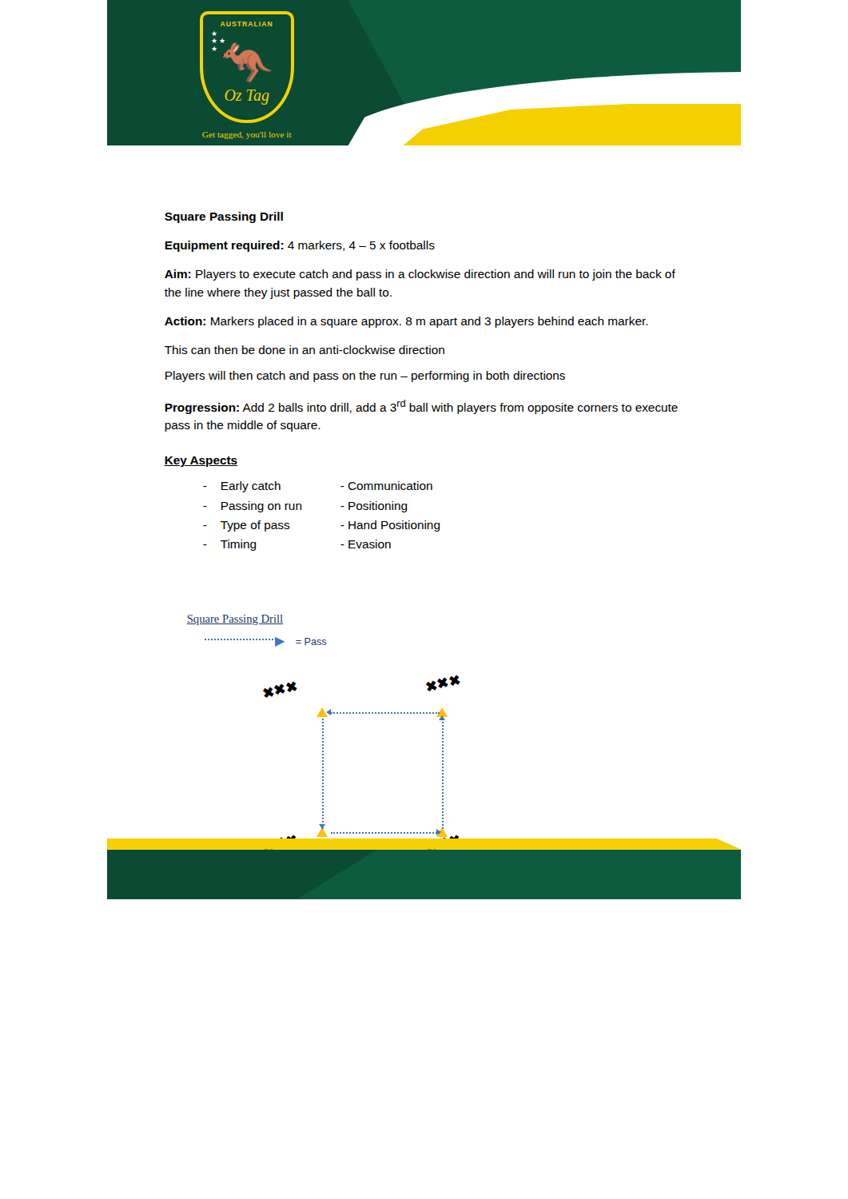AUSTRALIAN
★
★ ★
★
🦘
Oz Tag
Get tagged, you'll love it
Square Passing Drill
Equipment required: 4 markers, 4 – 5 x footballs
Aim: Players to execute catch and pass in a clockwise direction and will run to join the back of the line where they just passed the ball to.
Action: Markers placed in a square approx. 8 m apart and 3 players behind each marker.
This can then be done in an anti-clockwise direction
Players will then catch and pass on the run – performing in both directions
Progression: Add 2 balls into drill, add a 3rd ball with players from opposite corners to execute pass in the middle of square.
Key Aspects
| - | Early catch | - Communication |
| - | Passing on run | - Positioning |
| - | Type of pass | - Hand Positioning |
| - | Timing | - Evasion |
Square Passing Drill
▶= Pass
✖✖✖
✖✖✖
✖✖✖
✖✖✖